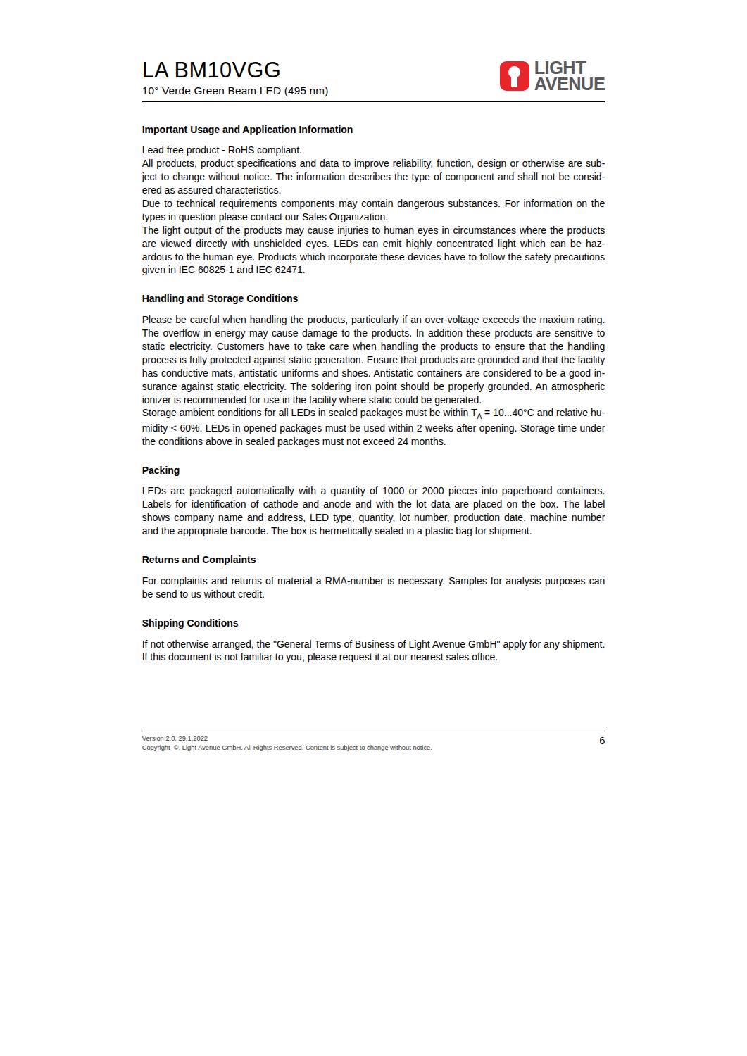LA BM10VGG
10° Verde Green Beam LED (495 nm)
LIGHT AVENUE
Important Usage and Application Information
Lead free product - RoHS compliant.
All products, product specifications and data to improve reliability, function, design or otherwise are subject to change without notice. The information describes the type of component and shall not be considered as assured characteristics.
Due to technical requirements components may contain dangerous substances. For information on the types in question please contact our Sales Organization.
The light output of the products may cause injuries to human eyes in circumstances where the products are viewed directly with unshielded eyes. LEDs can emit highly concentrated light which can be hazardous to the human eye. Products which incorporate these devices have to follow the safety precautions given in IEC 60825-1 and IEC 62471.
Handling and Storage Conditions
Please be careful when handling the products, particularly if an over-voltage exceeds the maxium rating. The overflow in energy may cause damage to the products. In addition these products are sensitive to static electricity. Customers have to take care when handling the products to ensure that the handling process is fully protected against static generation. Ensure that products are grounded and that the facility has conductive mats, antistatic uniforms and shoes. Antistatic containers are considered to be a good insurance against static electricity. The soldering iron point should be properly grounded. An atmospheric ionizer is recommended for use in the facility where static could be generated.
Storage ambient conditions for all LEDs in sealed packages must be within TA = 10...40°C and relative humidity < 60%. LEDs in opened packages must be used within 2 weeks after opening. Storage time under the conditions above in sealed packages must not exceed 24 months.
Packing
LEDs are packaged automatically with a quantity of 1000 or 2000 pieces into paperboard containers. Labels for identification of cathode and anode and with the lot data are placed on the box. The label shows company name and address, LED type, quantity, lot number, production date, machine number and the appropriate barcode. The box is hermetically sealed in a plastic bag for shipment.
Returns and Complaints
For complaints and returns of material a RMA-number is necessary. Samples for analysis purposes can be send to us without credit.
Shipping Conditions
If not otherwise arranged, the "General Terms of Business of Light Avenue GmbH" apply for any shipment. If this document is not familiar to you, please request it at our nearest sales office.
Version 2.0, 29.1.2022
Copyright ©, Light Avenue GmbH. All Rights Reserved. Content is subject to change without notice.
6